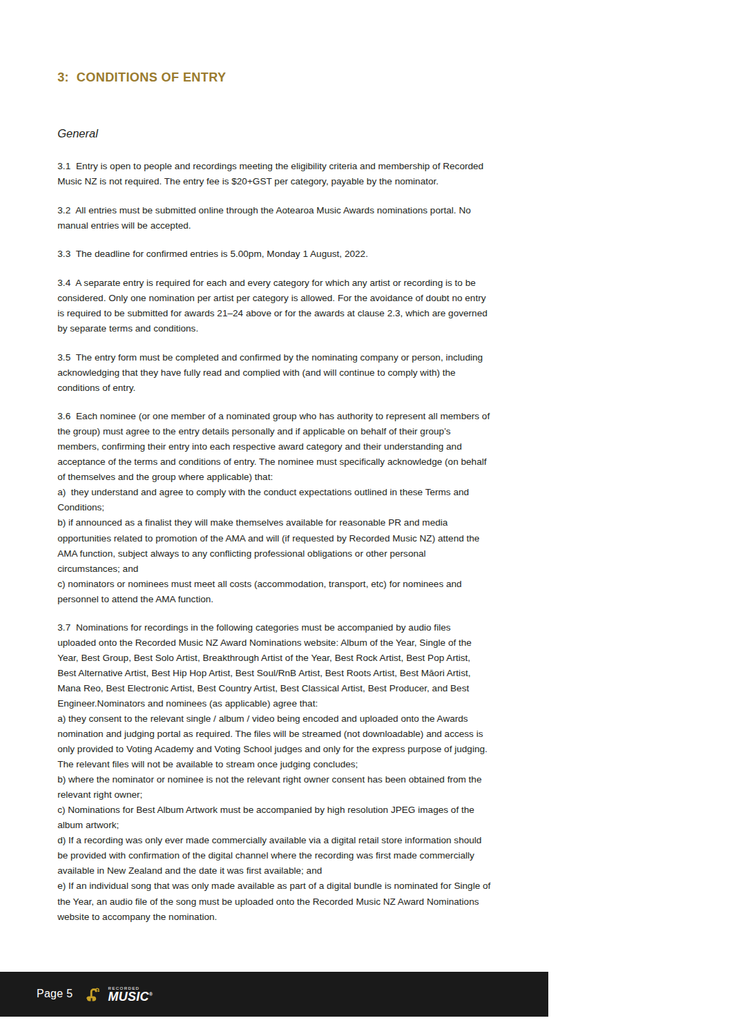3: CONDITIONS OF ENTRY
General
3.1 Entry is open to people and recordings meeting the eligibility criteria and membership of Recorded Music NZ is not required. The entry fee is $20+GST per category, payable by the nominator.
3.2 All entries must be submitted online through the Aotearoa Music Awards nominations portal. No manual entries will be accepted.
3.3 The deadline for confirmed entries is 5.00pm, Monday 1 August, 2022.
3.4 A separate entry is required for each and every category for which any artist or recording is to be considered. Only one nomination per artist per category is allowed. For the avoidance of doubt no entry is required to be submitted for awards 21–24 above or for the awards at clause 2.3, which are governed by separate terms and conditions.
3.5 The entry form must be completed and confirmed by the nominating company or person, including acknowledging that they have fully read and complied with (and will continue to comply with) the conditions of entry.
3.6 Each nominee (or one member of a nominated group who has authority to represent all members of the group) must agree to the entry details personally and if applicable on behalf of their group’s members, confirming their entry into each respective award category and their understanding and acceptance of the terms and conditions of entry. The nominee must specifically acknowledge (on behalf of themselves and the group where applicable) that:
a) they understand and agree to comply with the conduct expectations outlined in these Terms and Conditions;
b) if announced as a finalist they will make themselves available for reasonable PR and media opportunities related to promotion of the AMA and will (if requested by Recorded Music NZ) attend the AMA function, subject always to any conflicting professional obligations or other personal circumstances; and
c) nominators or nominees must meet all costs (accommodation, transport, etc) for nominees and personnel to attend the AMA function.
3.7 Nominations for recordings in the following categories must be accompanied by audio files uploaded onto the Recorded Music NZ Award Nominations website: Album of the Year, Single of the Year, Best Group, Best Solo Artist, Breakthrough Artist of the Year, Best Rock Artist, Best Pop Artist, Best Alternative Artist, Best Hip Hop Artist, Best Soul/RnB Artist, Best Roots Artist, Best Māori Artist, Mana Reo, Best Electronic Artist, Best Country Artist, Best Classical Artist, Best Producer, and Best Engineer.Nominators and nominees (as applicable) agree that:
a) they consent to the relevant single / album / video being encoded and uploaded onto the Awards nomination and judging portal as required. The files will be streamed (not downloadable) and access is only provided to Voting Academy and Voting School judges and only for the express purpose of judging. The relevant files will not be available to stream once judging concludes;
b) where the nominator or nominee is not the relevant right owner consent has been obtained from the relevant right owner;
c) Nominations for Best Album Artwork must be accompanied by high resolution JPEG images of the album artwork;
d) If a recording was only ever made commercially available via a digital retail store information should be provided with confirmation of the digital channel where the recording was first made commercially available in New Zealand and the date it was first available; and
e) If an individual song that was only made available as part of a digital bundle is nominated for Single of the Year, an audio file of the song must be uploaded onto the Recorded Music NZ Award Nominations website to accompany the nomination.
Page 5 Recorded MUSIC®